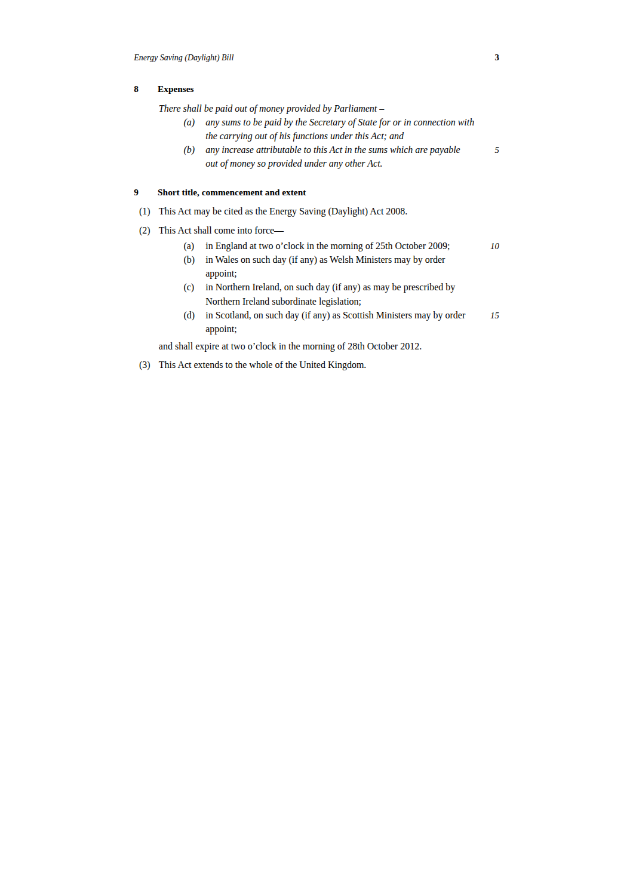Energy Saving (Daylight) Bill 3
8 Expenses
There shall be paid out of money provided by Parliament –
(a) any sums to be paid by the Secretary of State for or in connection with the carrying out of his functions under this Act; and
(b) any increase attributable to this Act in the sums which are payable out of money so provided under any other Act.
5
9 Short title, commencement and extent
(1) This Act may be cited as the Energy Saving (Daylight) Act 2008.
(2) This Act shall come into force—
(a) in England at two o’clock in the morning of 25th October 2009;
10
(b) in Wales on such day (if any) as Welsh Ministers may by order appoint;
(c) in Northern Ireland, on such day (if any) as may be prescribed by Northern Ireland subordinate legislation;
(d) in Scotland, on such day (if any) as Scottish Ministers may by order appoint;
15
and shall expire at two o’clock in the morning of 28th October 2012.
(3) This Act extends to the whole of the United Kingdom.